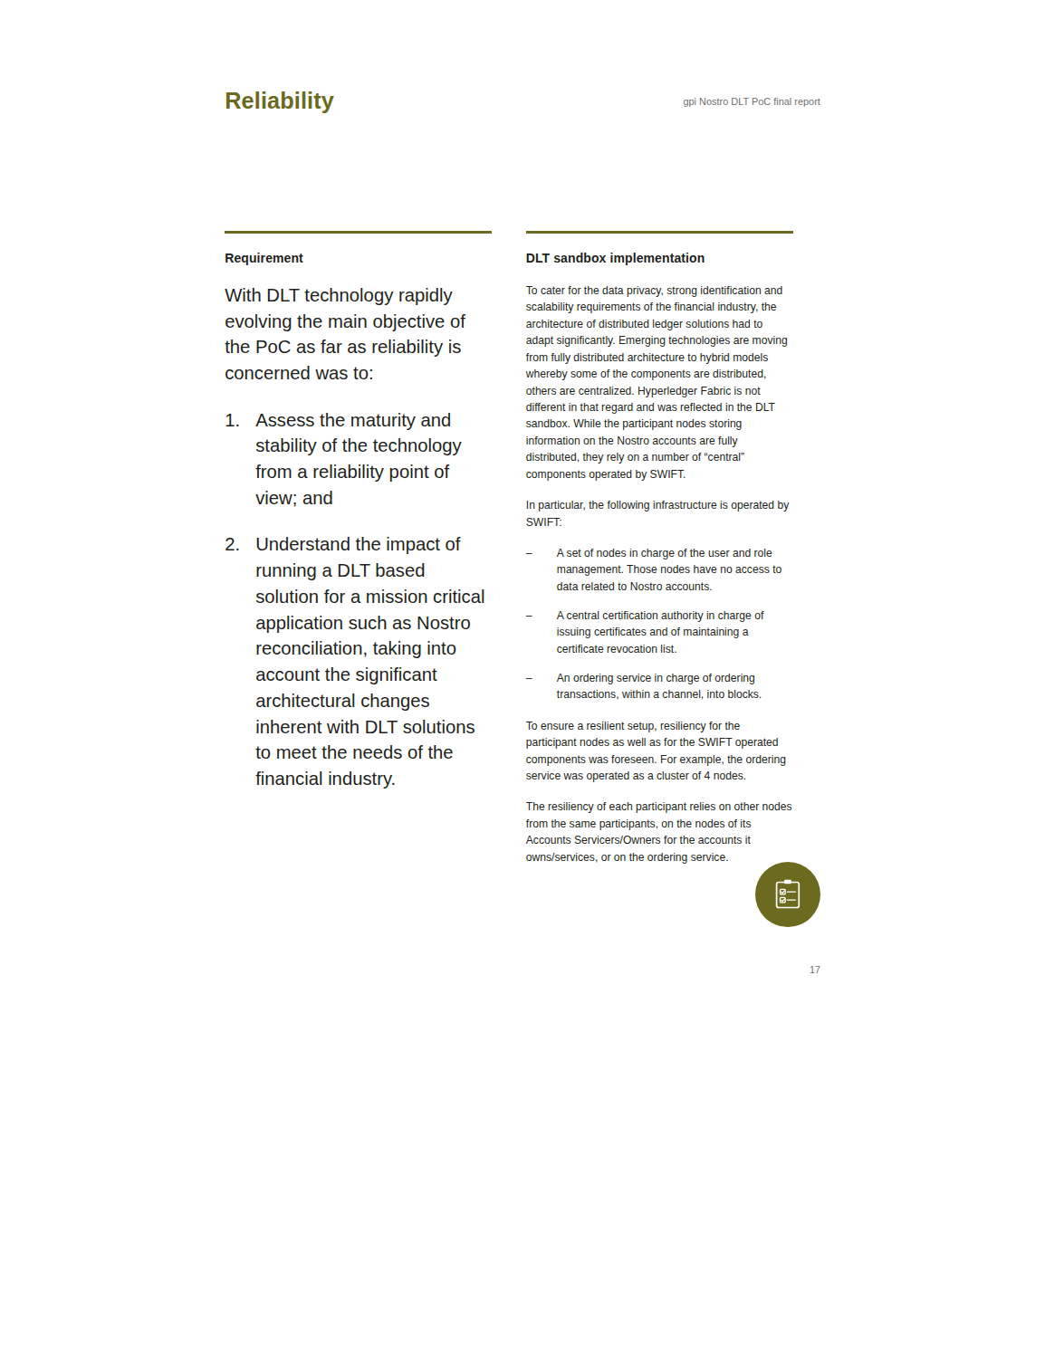Reliability
gpi Nostro DLT PoC final report
Requirement
With DLT technology rapidly evolving the main objective of the PoC as far as reliability is concerned was to:
Assess the maturity and stability of the technology from a reliability point of view; and
Understand the impact of running a DLT based solution for a mission critical application such as Nostro reconciliation, taking into account the significant architectural changes inherent with DLT solutions to meet the needs of the financial industry.
DLT sandbox implementation
To cater for the data privacy, strong identification and scalability requirements of the financial industry, the architecture of distributed ledger solutions had to adapt significantly. Emerging technologies are moving from fully distributed architecture to hybrid models whereby some of the components are distributed, others are centralized. Hyperledger Fabric is not different in that regard and was reflected in the DLT sandbox. While the participant nodes storing information on the Nostro accounts are fully distributed, they rely on a number of “central” components operated by SWIFT.
In particular, the following infrastructure is operated by SWIFT:
A set of nodes in charge of the user and role management. Those nodes have no access to data related to Nostro accounts.
A central certification authority in charge of issuing certificates and of maintaining a certificate revocation list.
An ordering service in charge of ordering transactions, within a channel, into blocks.
To ensure a resilient setup, resiliency for the participant nodes as well as for the SWIFT operated components was foreseen. For example, the ordering service was operated as a cluster of 4 nodes.
The resiliency of each participant relies on other nodes from the same participants, on the nodes of its Accounts Servicers/Owners for the accounts it owns/services, or on the ordering service.
17